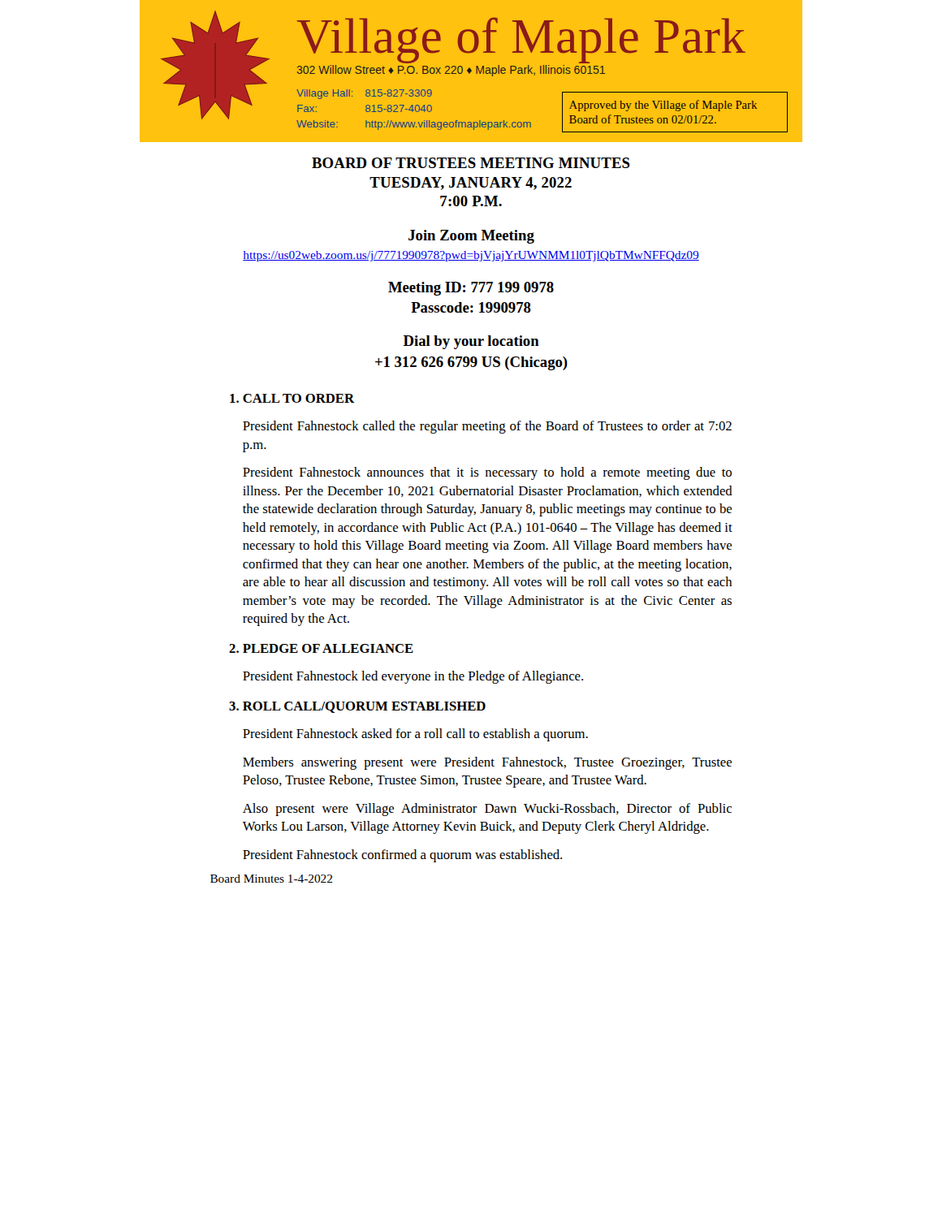Village of Maple Park
302 Willow Street ♦ P.O. Box 220 ♦ Maple Park, Illinois 60151
| Village Hall: | 815-827-3309 |
| Fax: | 815-827-4040 |
| Website: | http://www.villageofmaplepark.com |
Approved by the Village of Maple Park
Board of Trustees on 02/01/22.
BOARD OF TRUSTEES MEETING MINUTES TUESDAY, JANUARY 4, 2022 7:00 P.M.
Join Zoom Meeting
https://us02web.zoom.us/j/7771990978?pwd=bjVjajYrUWNMM1l0TjlQbTMwNFFQdz09
Meeting ID: 777 199 0978 Passcode: 1990978
Dial by your location +1 312 626 6799 US (Chicago)
Call to Order
President Fahnestock called the regular meeting of the Board of Trustees to order at 7:02 p.m.
President Fahnestock announces that it is necessary to hold a remote meeting due to illness. Per the December 10, 2021 Gubernatorial Disaster Proclamation, which extended the statewide declaration through Saturday, January 8, public meetings may continue to be held remotely, in accordance with Public Act (P.A.) 101-0640 – The Village has deemed it necessary to hold this Village Board meeting via Zoom. All Village Board members have confirmed that they can hear one another. Members of the public, at the meeting location, are able to hear all discussion and testimony. All votes will be roll call votes so that each member’s vote may be recorded. The Village Administrator is at the Civic Center as required by the Act.
Pledge of Allegiance
President Fahnestock led everyone in the Pledge of Allegiance.
Roll Call/Quorum Established
President Fahnestock asked for a roll call to establish a quorum.
Members answering present were President Fahnestock, Trustee Groezinger, Trustee Peloso, Trustee Rebone, Trustee Simon, Trustee Speare, and Trustee Ward.
Also present were Village Administrator Dawn Wucki-Rossbach, Director of Public Works Lou Larson, Village Attorney Kevin Buick, and Deputy Clerk Cheryl Aldridge.
President Fahnestock confirmed a quorum was established.
Board Minutes 1-4-2022